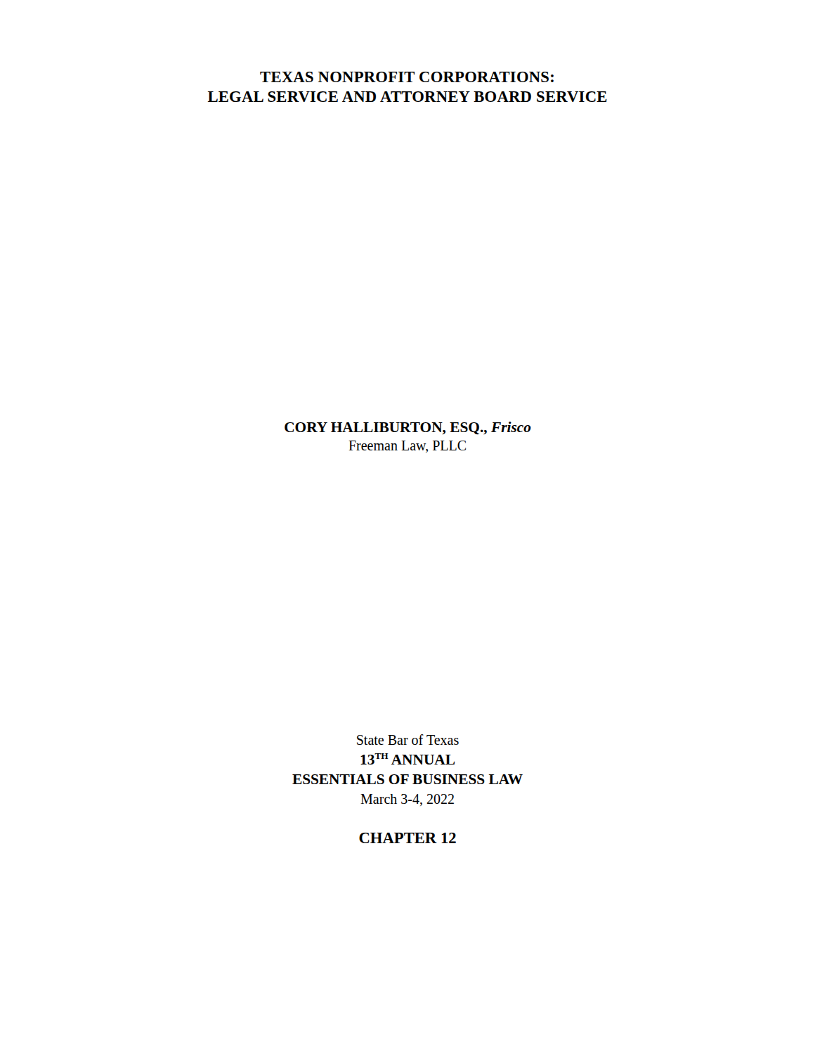TEXAS NONPROFIT CORPORATIONS:
LEGAL SERVICE AND ATTORNEY BOARD SERVICE
CORY HALLIBURTON, ESQ., Frisco
Freeman Law, PLLC
State Bar of Texas
13TH ANNUAL
ESSENTIALS OF BUSINESS LAW
March 3-4, 2022 CHAPTER 12